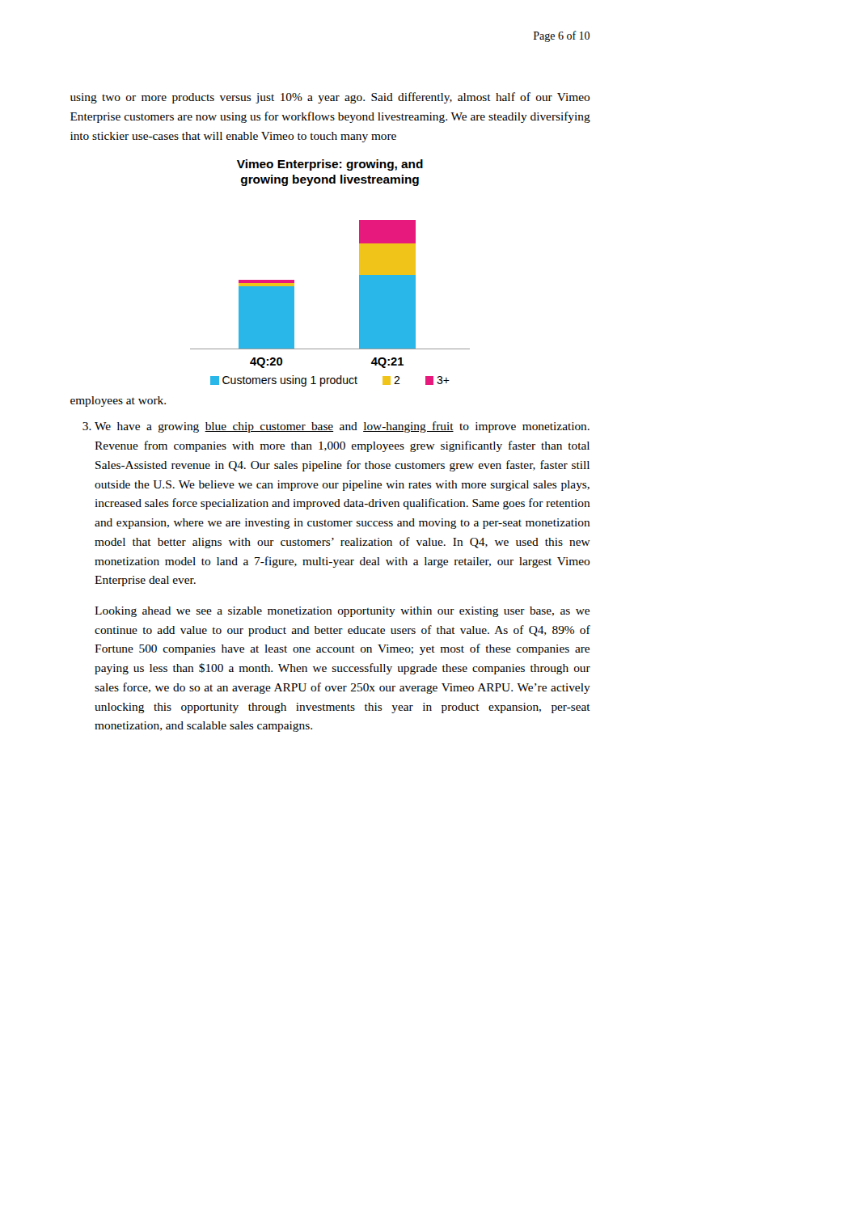Page 6 of 10
using two or more products versus just 10% a year ago. Said differently, almost half of our Vimeo Enterprise customers are now using us for workflows beyond livestreaming. We are steadily diversifying into stickier use-cases that will enable Vimeo to touch many more
Vimeo Enterprise: growing, and
growing beyond livestreaming
4Q:20
4Q:21
Customers using 1 product 2 3+
employees at work.
We have a growing blue chip customer base and low-hanging fruit to improve monetization. Revenue from companies with more than 1,000 employees grew significantly faster than total Sales-Assisted revenue in Q4. Our sales pipeline for those customers grew even faster, faster still outside the U.S. We believe we can improve our pipeline win rates with more surgical sales plays, increased sales force specialization and improved data-driven qualification. Same goes for retention and expansion, where we are investing in customer success and moving to a per-seat monetization model that better aligns with our customers’ realization of value. In Q4, we used this new monetization model to land a 7-figure, multi-year deal with a large retailer, our largest Vimeo Enterprise deal ever.
Looking ahead we see a sizable monetization opportunity within our existing user base, as we continue to add value to our product and better educate users of that value. As of Q4, 89% of Fortune 500 companies have at least one account on Vimeo; yet most of these companies are paying us less than $100 a month. When we successfully upgrade these companies through our sales force, we do so at an average ARPU of over 250x our average Vimeo ARPU. We’re actively unlocking this opportunity through investments this year in product expansion, per-seat monetization, and scalable sales campaigns.